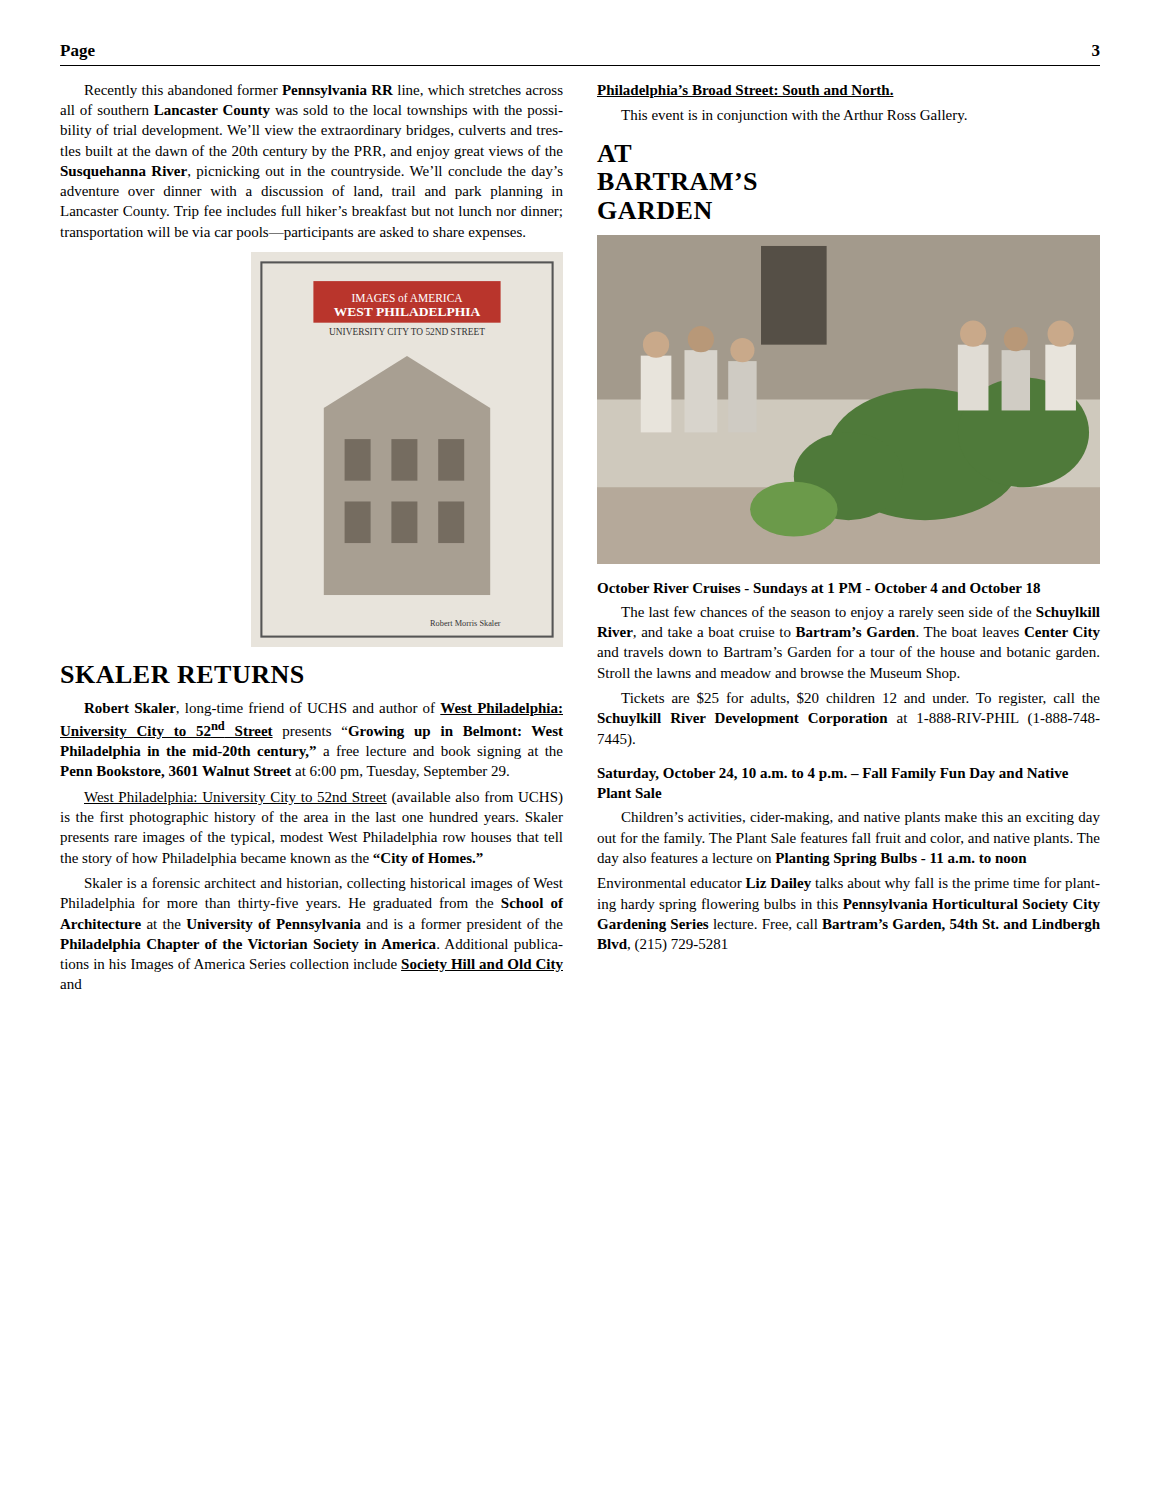Page 3
Recently this abandoned former Pennsylvania RR line, which stretches across all of southern Lancaster County was sold to the local townships with the possibility of trial development. We’ll view the extraordinary bridges, culverts and trestles built at the dawn of the 20th century by the PRR, and enjoy great views of the Susquehanna River, picnicking out in the countryside. We’ll conclude the day’s adventure over dinner with a discussion of land, trail and park planning in Lancaster County. Trip fee includes full hiker’s breakfast but not lunch nor dinner; transportation will be via car pools—participants are asked to share expenses.
SKALER RETURNS
Robert Skaler, long-time friend of UCHS and author of West Philadelphia: University City to 52nd Street presents “Growing up in Belmont: West Philadelphia in the mid-20th century,” a free lecture and book signing at the Penn Bookstore, 3601 Walnut Street at 6:00 pm, Tuesday, September 29.
West Philadelphia: University City to 52nd Street (available also from UCHS) is the first photographic history of the area in the last one hundred years. Skaler presents rare images of the typical, modest West Philadelphia row houses that tell the story of how Philadelphia became known as the “City of Homes.”
Skaler is a forensic architect and historian, collecting historical images of West Philadelphia for more than thirty-five years. He graduated from the School of Architecture at the University of Pennsylvania and is a former president of the Philadelphia Chapter of the Victorian Society in America. Additional publications in his Images of America Series collection include Society Hill and Old City and
Philadelphia’s Broad Street: South and North.
This event is in conjunction with the Arthur Ross Gallery.
AT
BARTRAM’S
GARDEN
October River Cruises - Sundays at 1 PM - October 4 and October 18
The last few chances of the season to enjoy a rarely seen side of the Schuylkill River, and take a boat cruise to Bartram’s Garden. The boat leaves Center City and travels down to Bartram’s Garden for a tour of the house and botanic garden. Stroll the lawns and meadow and browse the Museum Shop.
Tickets are $25 for adults, $20 children 12 and under. To register, call the Schuylkill River Development Corporation at 1-888-RIV-PHIL (1-888-748-7445).
Saturday, October 24, 10 a.m. to 4 p.m. – Fall Family Fun Day and Native Plant Sale
Children’s activities, cider-making, and native plants make this an exciting day out for the family. The Plant Sale features fall fruit and color, and native plants. The day also features a lecture on Planting Spring Bulbs - 11 a.m. to noon
Environmental educator Liz Dailey talks about why fall is the prime time for planting hardy spring flowering bulbs in this Pennsylvania Horticultural Society City Gardening Series lecture. Free, call Bartram’s Garden, 54th St. and Lindbergh Blvd, (215) 729-5281